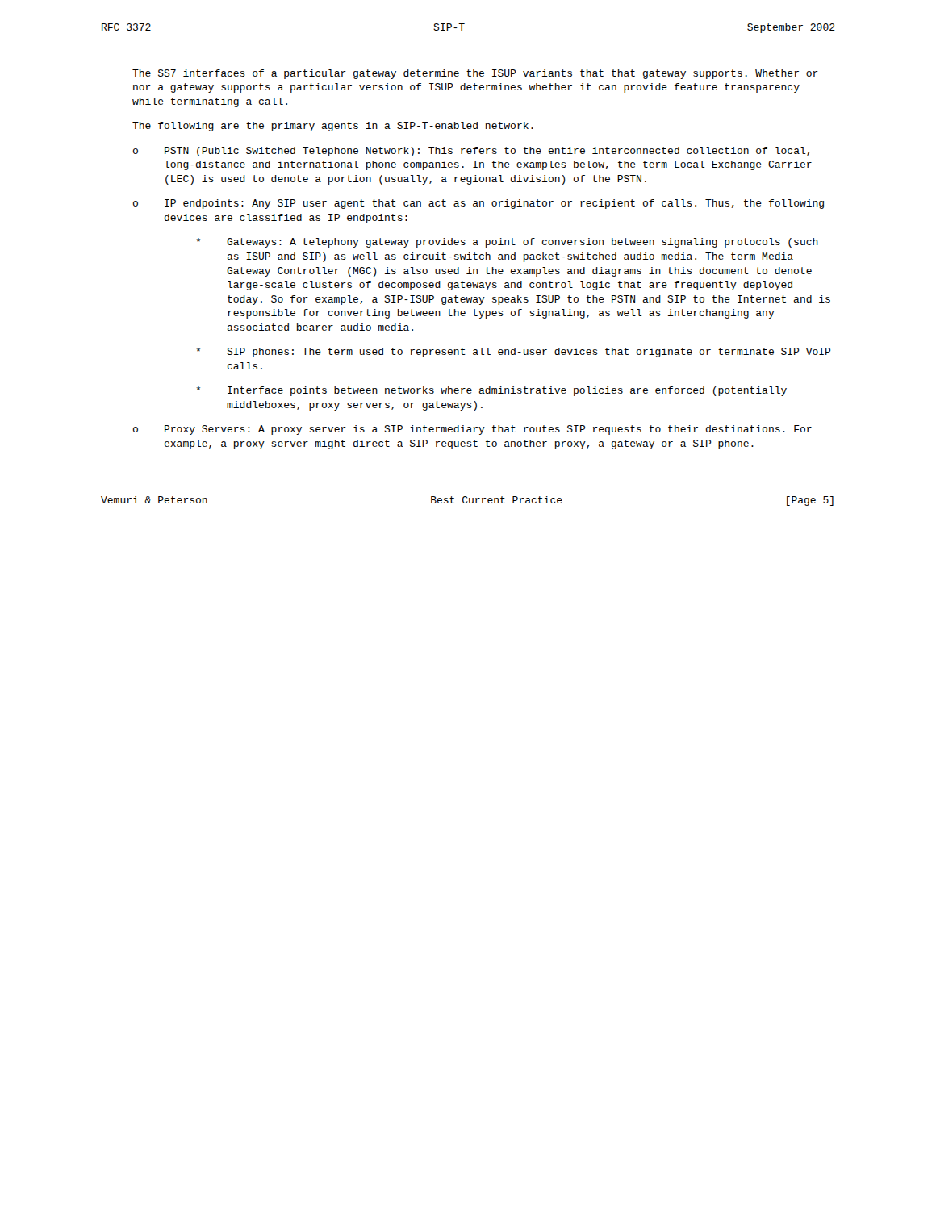RFC 3372 SIP-T September 2002
The SS7 interfaces of a particular gateway determine the ISUP variants that that gateway supports. Whether or nor a gateway supports a particular version of ISUP determines whether it can provide feature transparency while terminating a call.
The following are the primary agents in a SIP-T-enabled network.
o PSTN (Public Switched Telephone Network): This refers to the entire interconnected collection of local, long-distance and international phone companies. In the examples below, the term Local Exchange Carrier (LEC) is used to denote a portion (usually, a regional division) of the PSTN.
o IP endpoints: Any SIP user agent that can act as an originator or recipient of calls. Thus, the following devices are classified as IP endpoints:
*Gateways: A telephony gateway provides a point of conversion between signaling protocols (such as ISUP and SIP) as well as circuit-switch and packet-switched audio media. The term Media Gateway Controller (MGC) is also used in the examples and diagrams in this document to denote large-scale clusters of decomposed gateways and control logic that are frequently deployed today. So for example, a SIP-ISUP gateway speaks ISUP to the PSTN and SIP to the Internet and is responsible for converting between the types of signaling, as well as interchanging any associated bearer audio media.
*SIP phones: The term used to represent all end-user devices that originate or terminate SIP VoIP calls.
*Interface points between networks where administrative policies are enforced (potentially middleboxes, proxy servers, or gateways).
o Proxy Servers: A proxy server is a SIP intermediary that routes SIP requests to their destinations. For example, a proxy server might direct a SIP request to another proxy, a gateway or a SIP phone.
Vemuri & Peterson Best Current Practice [Page 5]